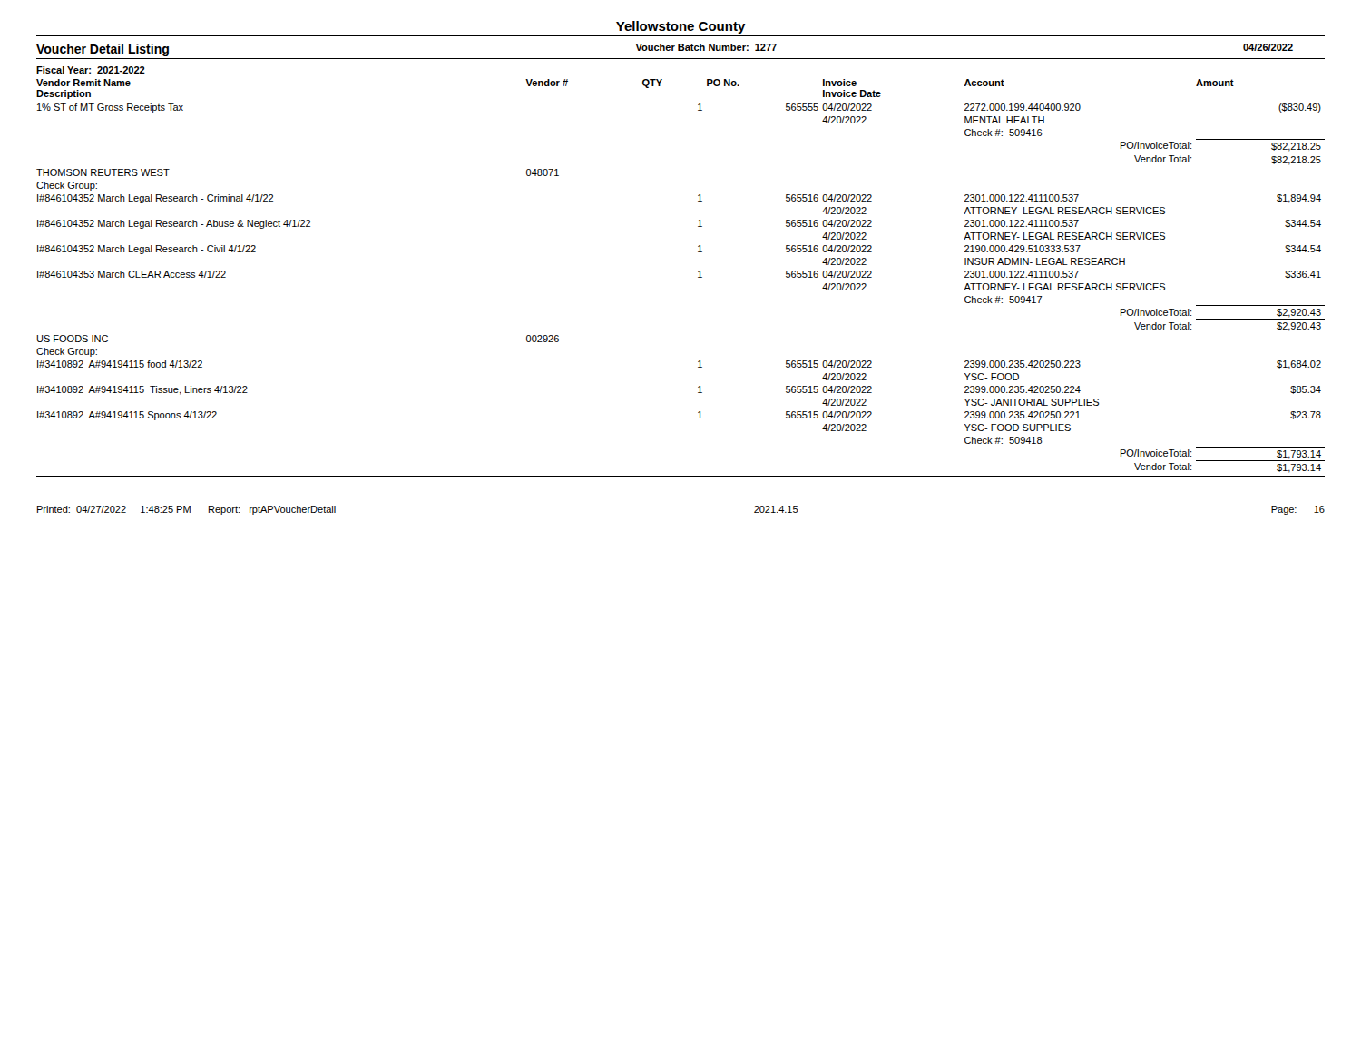Yellowstone County
Voucher Detail Listing
Voucher Batch Number: 1277
04/26/2022
Fiscal Year: 2021-2022
| Vendor Remit Name Description | Vendor # | QTY | PO No. | Invoice Invoice Date | Account | Amount |
| --- | --- | --- | --- | --- | --- | --- |
| 1% ST of MT Gross Receipts Tax | | 1 | 565555 | 04/20/2022 | 2272.000.199.440400.920 | ($830.49) |
| | | | | 4/20/2022 | MENTAL HEALTH | |
| | Check #: 509416 | |
| | PO/InvoiceTotal: | $82,218.25 |
| | Vendor Total: | $82,218.25 |
| THOMSON REUTERS WEST | 048071 | |
| Check Group: | |
| I#846104352 March Legal Research - Criminal 4/1/22 | | 1 | 565516 | 04/20/2022 | 2301.000.122.411100.537 | $1,894.94 |
| | | | | 4/20/2022 | ATTORNEY- LEGAL RESEARCH SERVICES | |
| I#846104352 March Legal Research - Abuse & Neglect 4/1/22 | | 1 | 565516 | 04/20/2022 | 2301.000.122.411100.537 | $344.54 |
| | | | | 4/20/2022 | ATTORNEY- LEGAL RESEARCH SERVICES | |
| I#846104352 March Legal Research - Civil 4/1/22 | | 1 | 565516 | 04/20/2022 | 2190.000.429.510333.537 | $344.54 |
| | | | | 4/20/2022 | INSUR ADMIN- LEGAL RESEARCH | |
| I#846104353 March CLEAR Access 4/1/22 | | 1 | 565516 | 04/20/2022 | 2301.000.122.411100.537 | $336.41 |
| | | | | 4/20/2022 | ATTORNEY- LEGAL RESEARCH SERVICES | |
| | Check #: 509417 | |
| | PO/InvoiceTotal: | $2,920.43 |
| | Vendor Total: | $2,920.43 |
| US FOODS INC | 002926 | |
| Check Group: | |
| I#3410892 A#94194115 food 4/13/22 | | 1 | 565515 | 04/20/2022 | 2399.000.235.420250.223 | $1,684.02 |
| | | | | 4/20/2022 | YSC- FOOD | |
| I#3410892 A#94194115 Tissue, Liners 4/13/22 | | 1 | 565515 | 04/20/2022 | 2399.000.235.420250.224 | $85.34 |
| | | | | 4/20/2022 | YSC- JANITORIAL SUPPLIES | |
| I#3410892 A#94194115 Spoons 4/13/22 | | 1 | 565515 | 04/20/2022 | 2399.000.235.420250.221 | $23.78 |
| | | | | 4/20/2022 | YSC- FOOD SUPPLIES | |
| | Check #: 509418 | |
| | PO/InvoiceTotal: | $1,793.14 |
| | Vendor Total: | $1,793.14 |
Printed: 04/27/2022 1:48:25 PM Report: rptAPVoucherDetail
2021.4.15
Page: 16